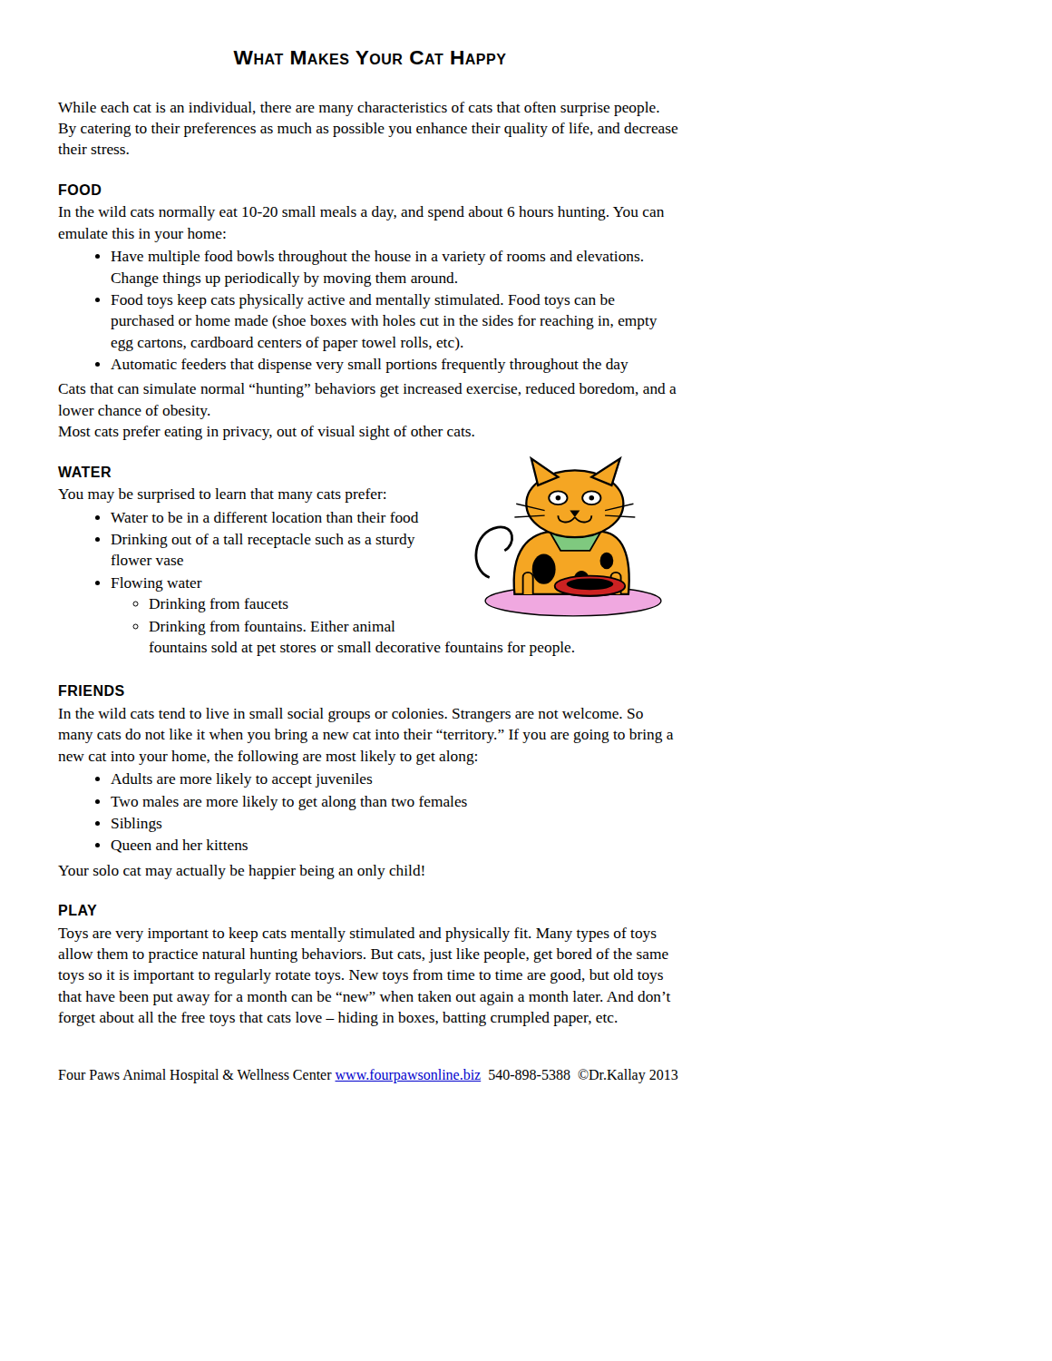What Makes Your Cat Happy
While each cat is an individual, there are many characteristics of cats that often surprise people. By catering to their preferences as much as possible you enhance their quality of life, and decrease their stress.
FOOD
In the wild cats normally eat 10-20 small meals a day, and spend about 6 hours hunting. You can emulate this in your home:
Have multiple food bowls throughout the house in a variety of rooms and elevations. Change things up periodically by moving them around.
Food toys keep cats physically active and mentally stimulated. Food toys can be purchased or home made (shoe boxes with holes cut in the sides for reaching in, empty egg cartons, cardboard centers of paper towel rolls, etc).
Automatic feeders that dispense very small portions frequently throughout the day
Cats that can simulate normal “hunting” behaviors get increased exercise, reduced boredom, and a lower chance of obesity.
Most cats prefer eating in privacy, out of visual sight of other cats.
WATER
You may be surprised to learn that many cats prefer:
Water to be in a different location than their food
Drinking out of a tall receptacle such as a sturdy flower vase
Flowing water
Drinking from faucets
Drinking from fountains. Either animal fountains sold at pet stores or small decorative fountains for people.
FRIENDS
In the wild cats tend to live in small social groups or colonies. Strangers are not welcome. So many cats do not like it when you bring a new cat into their “territory.” If you are going to bring a new cat into your home, the following are most likely to get along:
Adults are more likely to accept juveniles
Two males are more likely to get along than two females
Siblings
Queen and her kittens
Your solo cat may actually be happier being an only child!
PLAY
Toys are very important to keep cats mentally stimulated and physically fit. Many types of toys allow them to practice natural hunting behaviors. But cats, just like people, get bored of the same toys so it is important to regularly rotate toys. New toys from time to time are good, but old toys that have been put away for a month can be “new” when taken out again a month later. And don’t forget about all the free toys that cats love – hiding in boxes, batting crumpled paper, etc.
Four Paws Animal Hospital & Wellness Center www.fourpawsonline.biz 540-898-5388 ©Dr.Kallay 2013